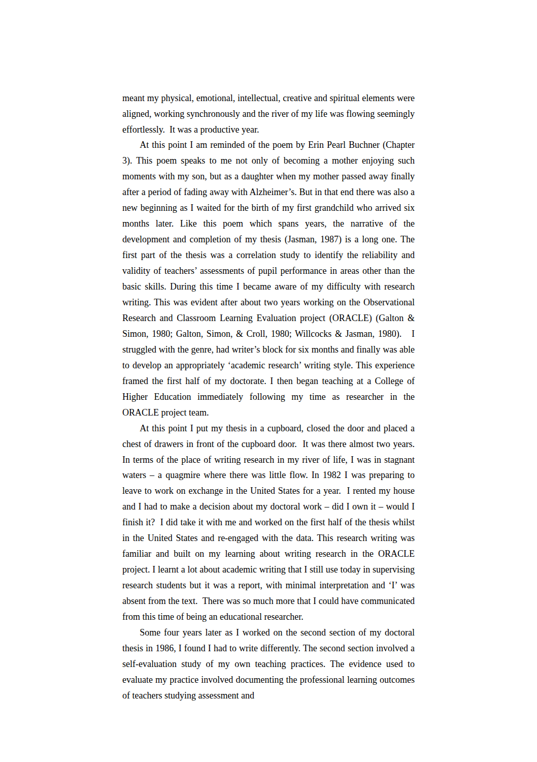meant my physical, emotional, intellectual, creative and spiritual elements were aligned, working synchronously and the river of my life was flowing seemingly effortlessly. It was a productive year.
At this point I am reminded of the poem by Erin Pearl Buchner (Chapter 3). This poem speaks to me not only of becoming a mother enjoying such moments with my son, but as a daughter when my mother passed away finally after a period of fading away with Alzheimer’s. But in that end there was also a new beginning as I waited for the birth of my first grandchild who arrived six months later. Like this poem which spans years, the narrative of the development and completion of my thesis (Jasman, 1987) is a long one. The first part of the thesis was a correlation study to identify the reliability and validity of teachers’ assessments of pupil performance in areas other than the basic skills. During this time I became aware of my difficulty with research writing. This was evident after about two years working on the Observational Research and Classroom Learning Evaluation project (ORACLE) (Galton & Simon, 1980; Galton, Simon, & Croll, 1980; Willcocks & Jasman, 1980). I struggled with the genre, had writer’s block for six months and finally was able to develop an appropriately ‘academic research’ writing style. This experience framed the first half of my doctorate. I then began teaching at a College of Higher Education immediately following my time as researcher in the ORACLE project team.
At this point I put my thesis in a cupboard, closed the door and placed a chest of drawers in front of the cupboard door. It was there almost two years. In terms of the place of writing research in my river of life, I was in stagnant waters – a quagmire where there was little flow. In 1982 I was preparing to leave to work on exchange in the United States for a year. I rented my house and I had to make a decision about my doctoral work – did I own it – would I finish it? I did take it with me and worked on the first half of the thesis whilst in the United States and re-engaged with the data. This research writing was familiar and built on my learning about writing research in the ORACLE project. I learnt a lot about academic writing that I still use today in supervising research students but it was a report, with minimal interpretation and ‘I’ was absent from the text. There was so much more that I could have communicated from this time of being an educational researcher.
Some four years later as I worked on the second section of my doctoral thesis in 1986, I found I had to write differently. The second section involved a self-evaluation study of my own teaching practices. The evidence used to evaluate my practice involved documenting the professional learning outcomes of teachers studying assessment and